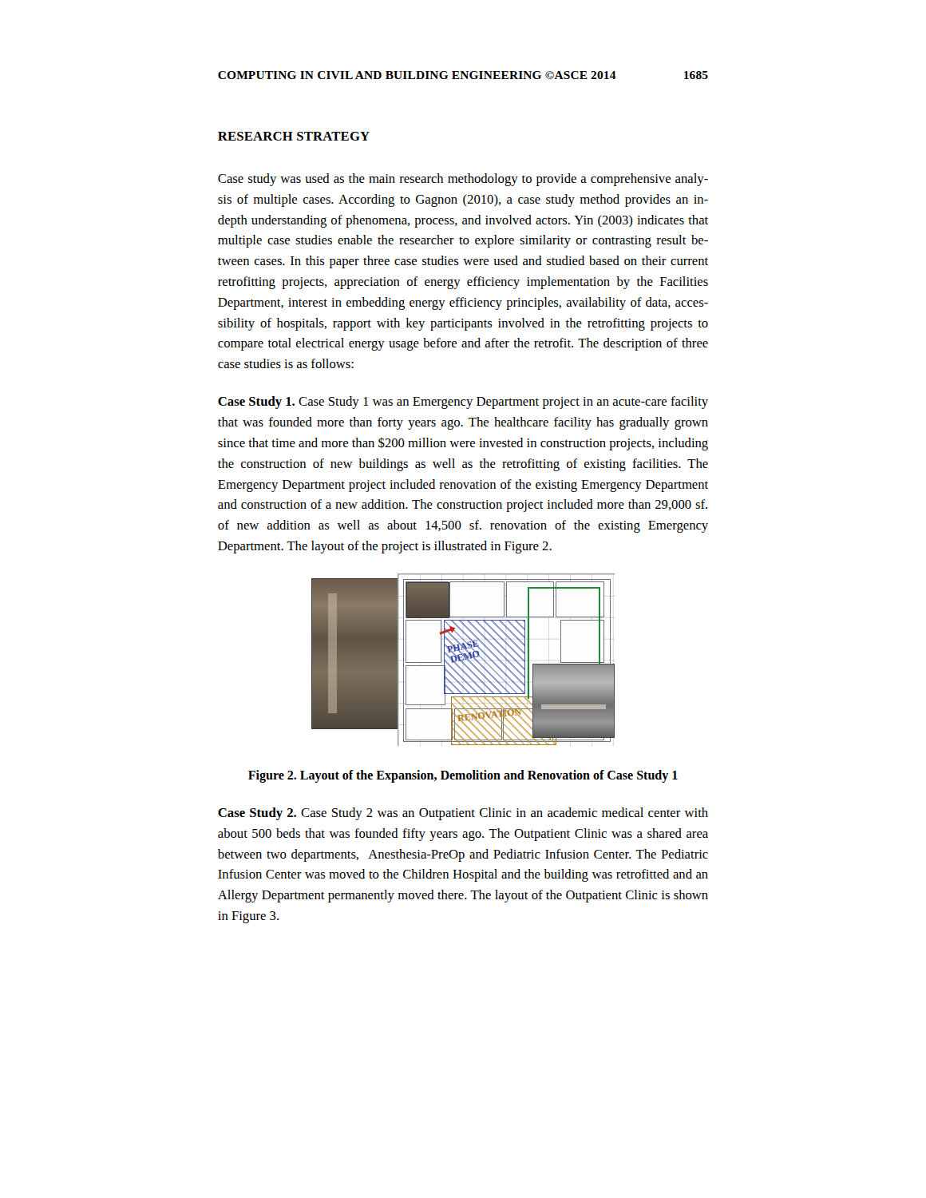Computing in Civil and Building Engineering ©ASCE 2014 1685
RESEARCH STRATEGY
Case study was used as the main research methodology to provide a comprehensive analysis of multiple cases. According to Gagnon (2010), a case study method provides an in-depth understanding of phenomena, process, and involved actors. Yin (2003) indicates that multiple case studies enable the researcher to explore similarity or contrasting result between cases. In this paper three case studies were used and studied based on their current retrofitting projects, appreciation of energy efficiency implementation by the Facilities Department, interest in embedding energy efficiency principles, availability of data, accessibility of hospitals, rapport with key participants involved in the retrofitting projects to compare total electrical energy usage before and after the retrofit. The description of three case studies is as follows:
Case Study 1. Case Study 1 was an Emergency Department project in an acute-care facility that was founded more than forty years ago. The healthcare facility has gradually grown since that time and more than $200 million were invested in construction projects, including the construction of new buildings as well as the retrofitting of existing facilities. The Emergency Department project included renovation of the existing Emergency Department and construction of a new addition. The construction project included more than 29,000 sf. of new addition as well as about 14,500 sf. renovation of the existing Emergency Department. The layout of the project is illustrated in Figure 2.
PHASE
DEMO
RENOVATION
Figure 2. Layout of the Expansion, Demolition and Renovation of Case Study 1
Case Study 2. Case Study 2 was an Outpatient Clinic in an academic medical center with about 500 beds that was founded fifty years ago. The Outpatient Clinic was a shared area between two departments, Anesthesia-PreOp and Pediatric Infusion Center. The Pediatric Infusion Center was moved to the Children Hospital and the building was retrofitted and an Allergy Department permanently moved there. The layout of the Outpatient Clinic is shown in Figure 3.